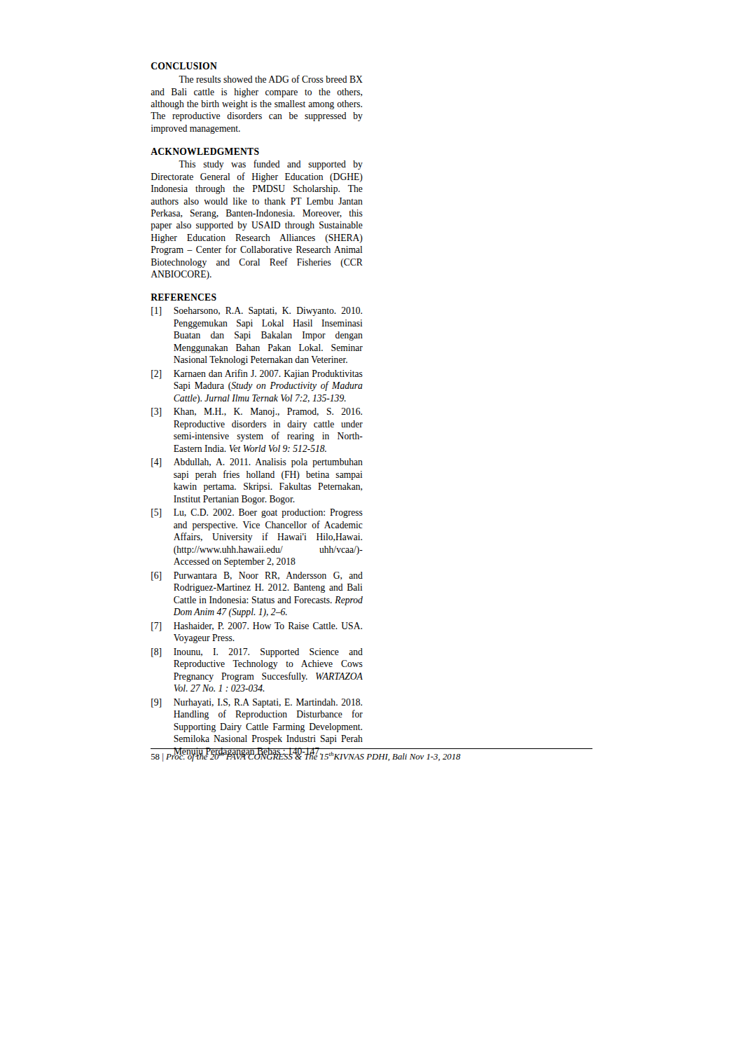CONCLUSION
The results showed the ADG of Cross breed BX and Bali cattle is higher compare to the others, although the birth weight is the smallest among others. The reproductive disorders can be suppressed by improved management.
ACKNOWLEDGMENTS
This study was funded and supported by Directorate General of Higher Education (DGHE) Indonesia through the PMDSU Scholarship. The authors also would like to thank PT Lembu Jantan Perkasa, Serang, Banten-Indonesia. Moreover, this paper also supported by USAID through Sustainable Higher Education Research Alliances (SHERA) Program – Center for Collaborative Research Animal Biotechnology and Coral Reef Fisheries (CCR ANBIOCORE).
REFERENCES
Soeharsono, R.A. Saptati, K. Diwyanto. 2010. Penggemukan Sapi Lokal Hasil Inseminasi Buatan dan Sapi Bakalan Impor dengan Menggunakan Bahan Pakan Lokal. Seminar Nasional Teknologi Peternakan dan Veteriner.
Karnaen dan Arifin J. 2007. Kajian Produktivitas Sapi Madura (Study on Productivity of Madura Cattle). Jurnal Ilmu Ternak Vol 7:2, 135-139.
Khan, M.H., K. Manoj., Pramod, S. 2016. Reproductive disorders in dairy cattle under semi-intensive system of rearing in North-Eastern India. Vet World Vol 9: 512-518.
Abdullah, A. 2011. Analisis pola pertumbuhan sapi perah fries holland (FH) betina sampai kawin pertama. Skripsi. Fakultas Peternakan, Institut Pertanian Bogor. Bogor.
Lu, C.D. 2002. Boer goat production: Progress and perspective. Vice Chancellor of Academic Affairs, University if Hawai'i Hilo,Hawai. (http://www.uhh.hawaii.edu/ uhh/vcaa/)-Accessed on September 2, 2018
Purwantara B, Noor RR, Andersson G, and Rodriguez-Martinez H. 2012. Banteng and Bali Cattle in Indonesia: Status and Forecasts. Reprod Dom Anim 47 (Suppl. 1), 2–6.
Hashaider, P. 2007. How To Raise Cattle. USA. Voyageur Press.
Inounu, I. 2017. Supported Science and Reproductive Technology to Achieve Cows Pregnancy Program Succesfully. WARTAZOA Vol. 27 No. 1 : 023-034.
Nurhayati, I.S, R.A Saptati, E. Martindah. 2018. Handling of Reproduction Disturbance for Supporting Dairy Cattle Farming Development. Semiloka Nasional Prospek Industri Sapi Perah Menuju Perdagangan Bebas : 140-147.
58 | Proc. of the 20th FAVA CONGRESS & The 15thKIVNAS PDHI, Bali Nov 1-3, 2018